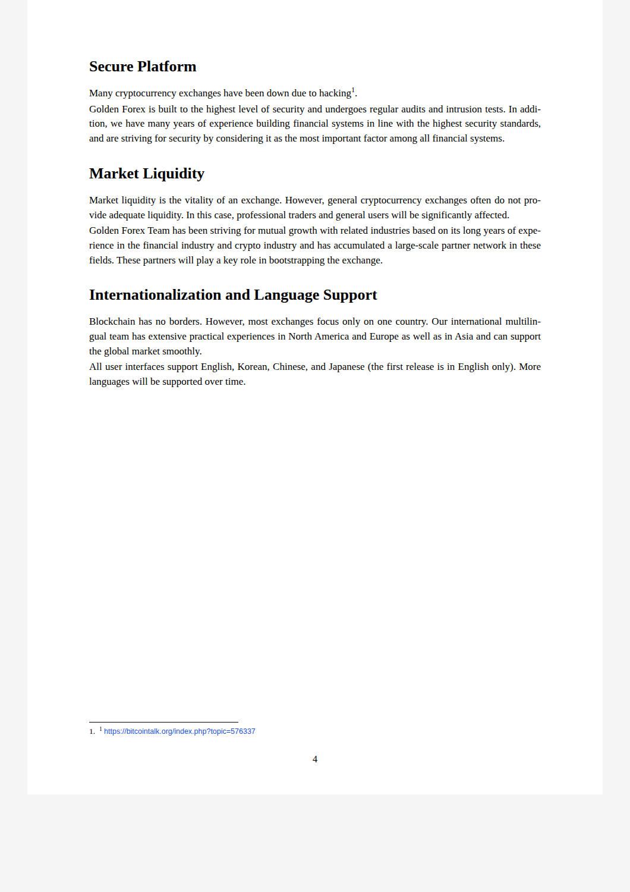Secure Platform
Many cryptocurrency exchanges have been down due to hacking1.
Golden Forex is built to the highest level of security and undergoes regular audits and intrusion tests. In addition, we have many years of experience building financial systems in line with the highest security standards, and are striving for security by considering it as the most important factor among all financial systems.
Market Liquidity
Market liquidity is the vitality of an exchange. However, general cryptocurrency exchanges often do not provide adequate liquidity. In this case, professional traders and general users will be significantly affected.
Golden Forex Team has been striving for mutual growth with related industries based on its long years of experience in the financial industry and crypto industry and has accumulated a large-scale partner network in these fields. These partners will play a key role in bootstrapping the exchange.
Internationalization and Language Support
Blockchain has no borders. However, most exchanges focus only on one country. Our international multilingual team has extensive practical experiences in North America and Europe as well as in Asia and can support the global market smoothly.
All user interfaces support English, Korean, Chinese, and Japanese (the first release is in English only). More languages will be supported over time.
1. 1 https://bitcointalk.org/index.php?topic=576337
4